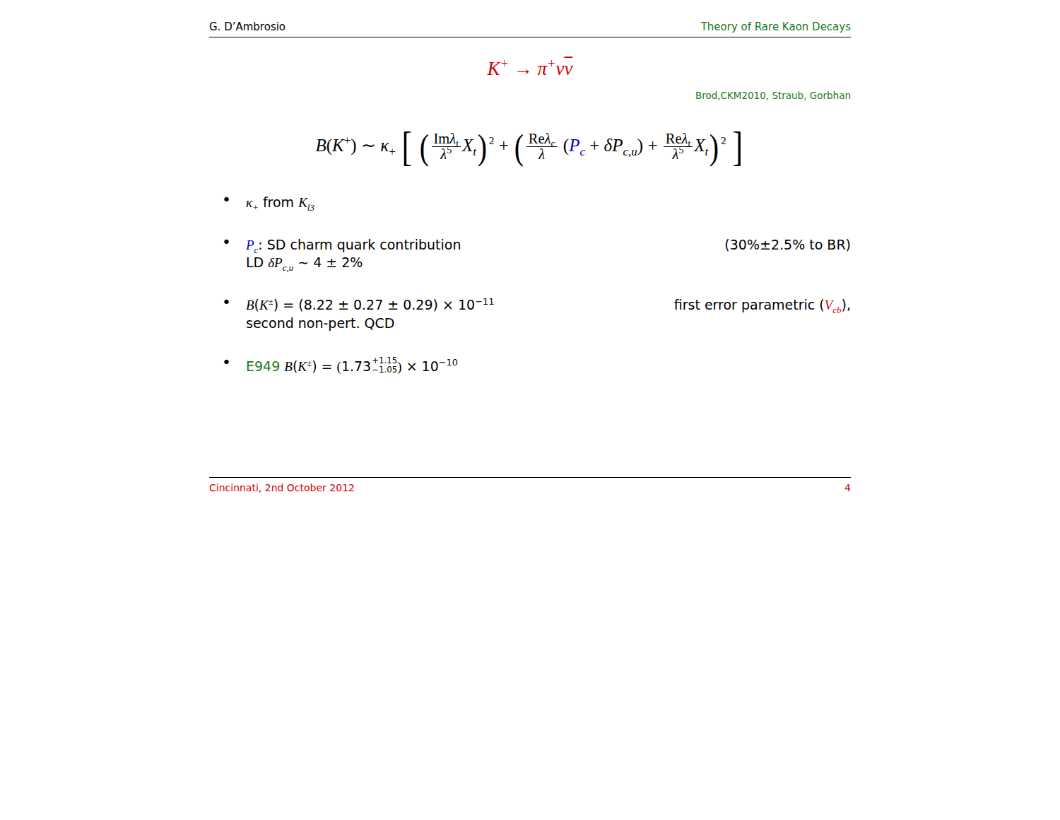G. D’Ambrosio Theory of Rare Kaon Decays
K+ → π+νν
Brod,CKM2010, Straub, Gorbhan
B(K+) ∼ κ+ [ (Im λt λ5 Xt) 2 + (Re λc λ (Pc + δPc,u) + Re λt λ5 Xt) 2 ]
κ+ from Kl3
Pc: SD charm quark contribution (30%±2.5% to BR)
LD δPc,u ∼ 4 ± 2%
B(K±) = (8.22 ± 0.27 ± 0.29) × 10−11 first error parametric (Vcb),
second non-pert. QCD
E949 B(K±) = (1.73+1.15−1.05) × 10−10
Cincinnati, 2nd October 2012 4